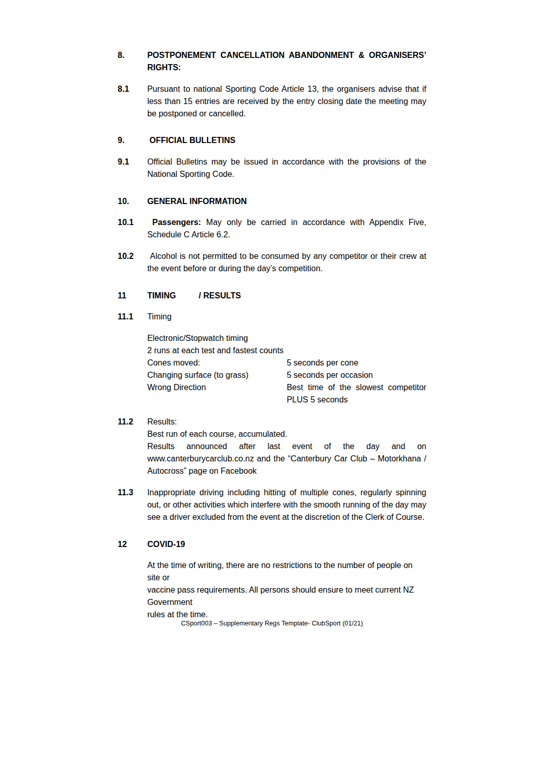8.
POSTPONEMENT CANCELLATION ABANDONMENT & ORGANISERS’ RIGHTS:
8.1
Pursuant to national Sporting Code Article 13, the organisers advise that if less than 15 entries are received by the entry closing date the meeting may be postponed or cancelled.
9.
OFFICIAL BULLETINS
9.1
Official Bulletins may be issued in accordance with the provisions of the National Sporting Code.
10.
GENERAL INFORMATION
10.1
Passengers: May only be carried in accordance with Appendix Five, Schedule C Article 6.2.
10.2
Alcohol is not permitted to be consumed by any competitor or their crew at the event before or during the day’s competition.
11
TIMING / RESULTS
11.1
Timing
Electronic/Stopwatch timing
2 runs at each test and fastest counts
Cones moved:
5 seconds per cone
Changing surface (to grass)
5 seconds per occasion
Wrong Direction
Best time of the slowest competitor PLUS 5 seconds
11.2
Results:
Best run of each course, accumulated.
Results announced after last event of the day and on www.canterburycarclub.co.nz and the “Canterbury Car Club – Motorkhana / Autocross” page on Facebook
11.3
Inappropriate driving including hitting of multiple cones, regularly spinning out, or other activities which interfere with the smooth running of the day may see a driver excluded from the event at the discretion of the Clerk of Course.
12
COVID-19
At the time of writing, there are no restrictions to the number of people on site or
vaccine pass requirements. All persons should ensure to meet current NZ Government
rules at the time.
CSport003 – Supplementary Regs Template- ClubSport (01/21)